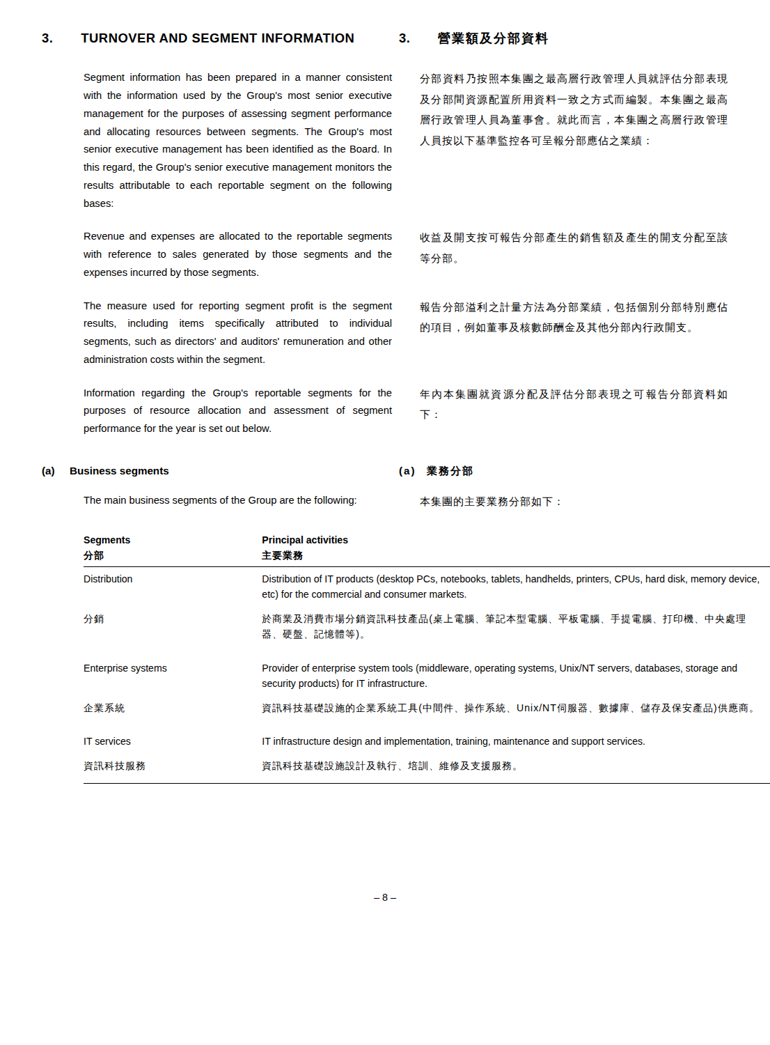3.
TURNOVER AND SEGMENT INFORMATION
3.
營業額及分部資料
Segment information has been prepared in a manner consistent with the information used by the Group's most senior executive management for the purposes of assessing segment performance and allocating resources between segments. The Group's most senior executive management has been identified as the Board. In this regard, the Group's senior executive management monitors the results attributable to each reportable segment on the following bases:
分部資料乃按照本集團之最高層行政管理人員就評估分部表現及分部間資源配置所用資料一致之方式而編製。本集團之最高層行政管理人員為董事會。就此而言，本集團之高層行政管理人員按以下基準監控各可呈報分部應佔之業績：
Revenue and expenses are allocated to the reportable segments with reference to sales generated by those segments and the expenses incurred by those segments.
收益及開支按可報告分部產生的銷售額及產生的開支分配至該等分部。
The measure used for reporting segment profit is the segment results, including items specifically attributed to individual segments, such as directors' and auditors' remuneration and other administration costs within the segment.
報告分部溢利之計量方法為分部業績，包括個別分部特別應佔的項目，例如董事及核數師酬金及其他分部內行政開支。
Information regarding the Group's reportable segments for the purposes of resource allocation and assessment of segment performance for the year is set out below.
年內本集團就資源分配及評估分部表現之可報告分部資料如下：
(a) Business segments
(a) 業務分部
The main business segments of the Group are the following:
本集團的主要業務分部如下：
| Segments | Principal activities |
| --- | --- |
| 分部 | 主要業務 |
| Distribution | Distribution of IT products (desktop PCs, notebooks, tablets, handhelds, printers, CPUs, hard disk, memory device, etc) for the commercial and consumer markets. |
| 分銷 | 於商業及消費市場分銷資訊科技產品(桌上電腦、筆記本型電腦、平板電腦、手提電腦、打印機、中央處理器、硬盤、記憶體等)。 |
| Enterprise systems | Provider of enterprise system tools (middleware, operating systems, Unix/NT servers, databases, storage and security products) for IT infrastructure. |
| 企業系統 | 資訊科技基礎設施的企業系統工具(中間件、操作系統、Unix/NT伺服器、數據庫、儲存及保安產品)供應商。 |
| IT services | IT infrastructure design and implementation, training, maintenance and support services. |
| 資訊科技服務 | 資訊科技基礎設施設計及執行、培訓、維修及支援服務。 |
– 8 –